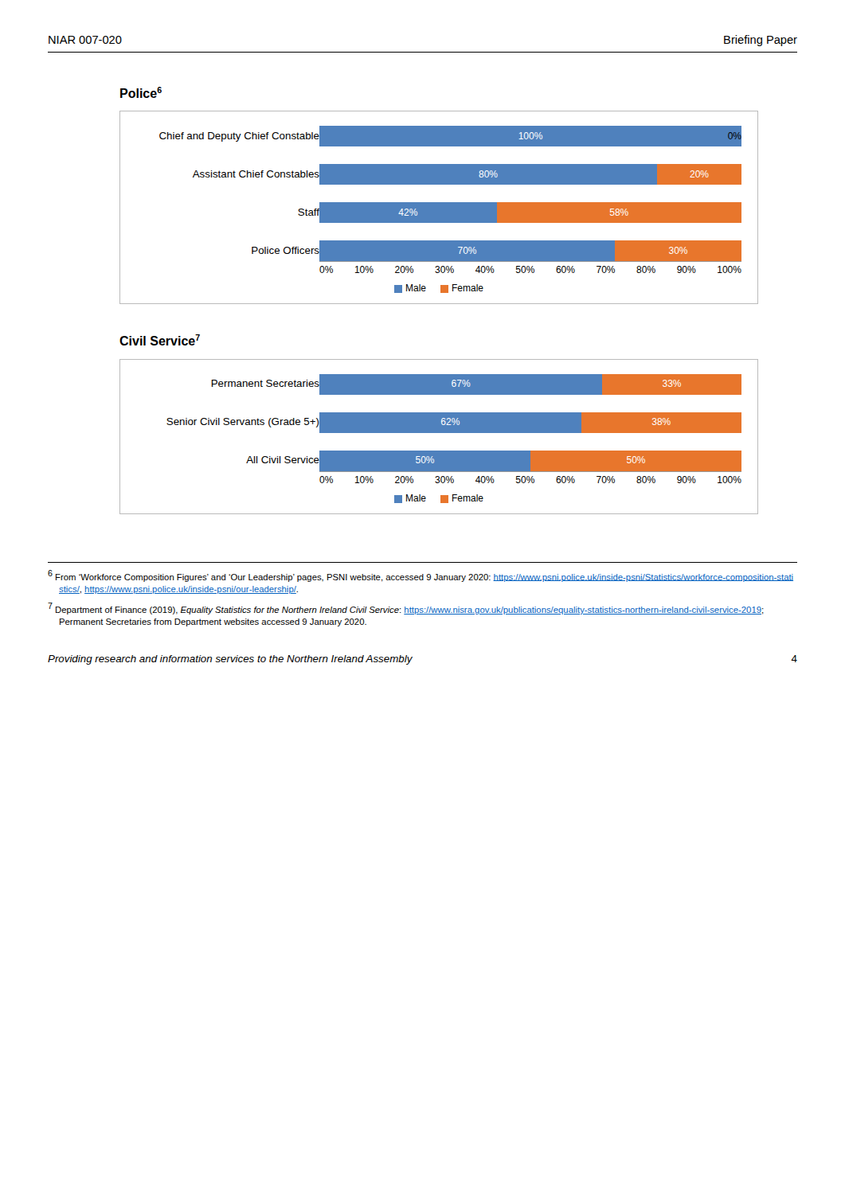NIAR 007-020
Briefing Paper
Police6
| Chief and Deputy Chief Constable | 100% 0% |
| Assistant Chief Constables | 80% 20% |
| Staff | 42% 58% |
| Police Officers | 70% 30% |
| | 0% 10% 20% 30% 40% 50% 60% 70% 80% 90% 100% |
Male Female
Civil Service7
| Permanent Secretaries | 67% 33% |
| Senior Civil Servants (Grade 5+) | 62% 38% |
| All Civil Service | 50% 50% |
| | 0% 10% 20% 30% 40% 50% 60% 70% 80% 90% 100% |
Male Female
6 From ‘Workforce Composition Figures’ and ‘Our Leadership’ pages, PSNI website, accessed 9 January 2020: https://www.psni.police.uk/inside-psni/Statistics/workforce-composition-statistics/, https://www.psni.police.uk/inside-psni/our-leadership/.
7 Department of Finance (2019), Equality Statistics for the Northern Ireland Civil Service: https://www.nisra.gov.uk/publications/equality-statistics-northern-ireland-civil-service-2019; Permanent Secretaries from Department websites accessed 9 January 2020.
Providing research and information services to the Northern Ireland Assembly
4